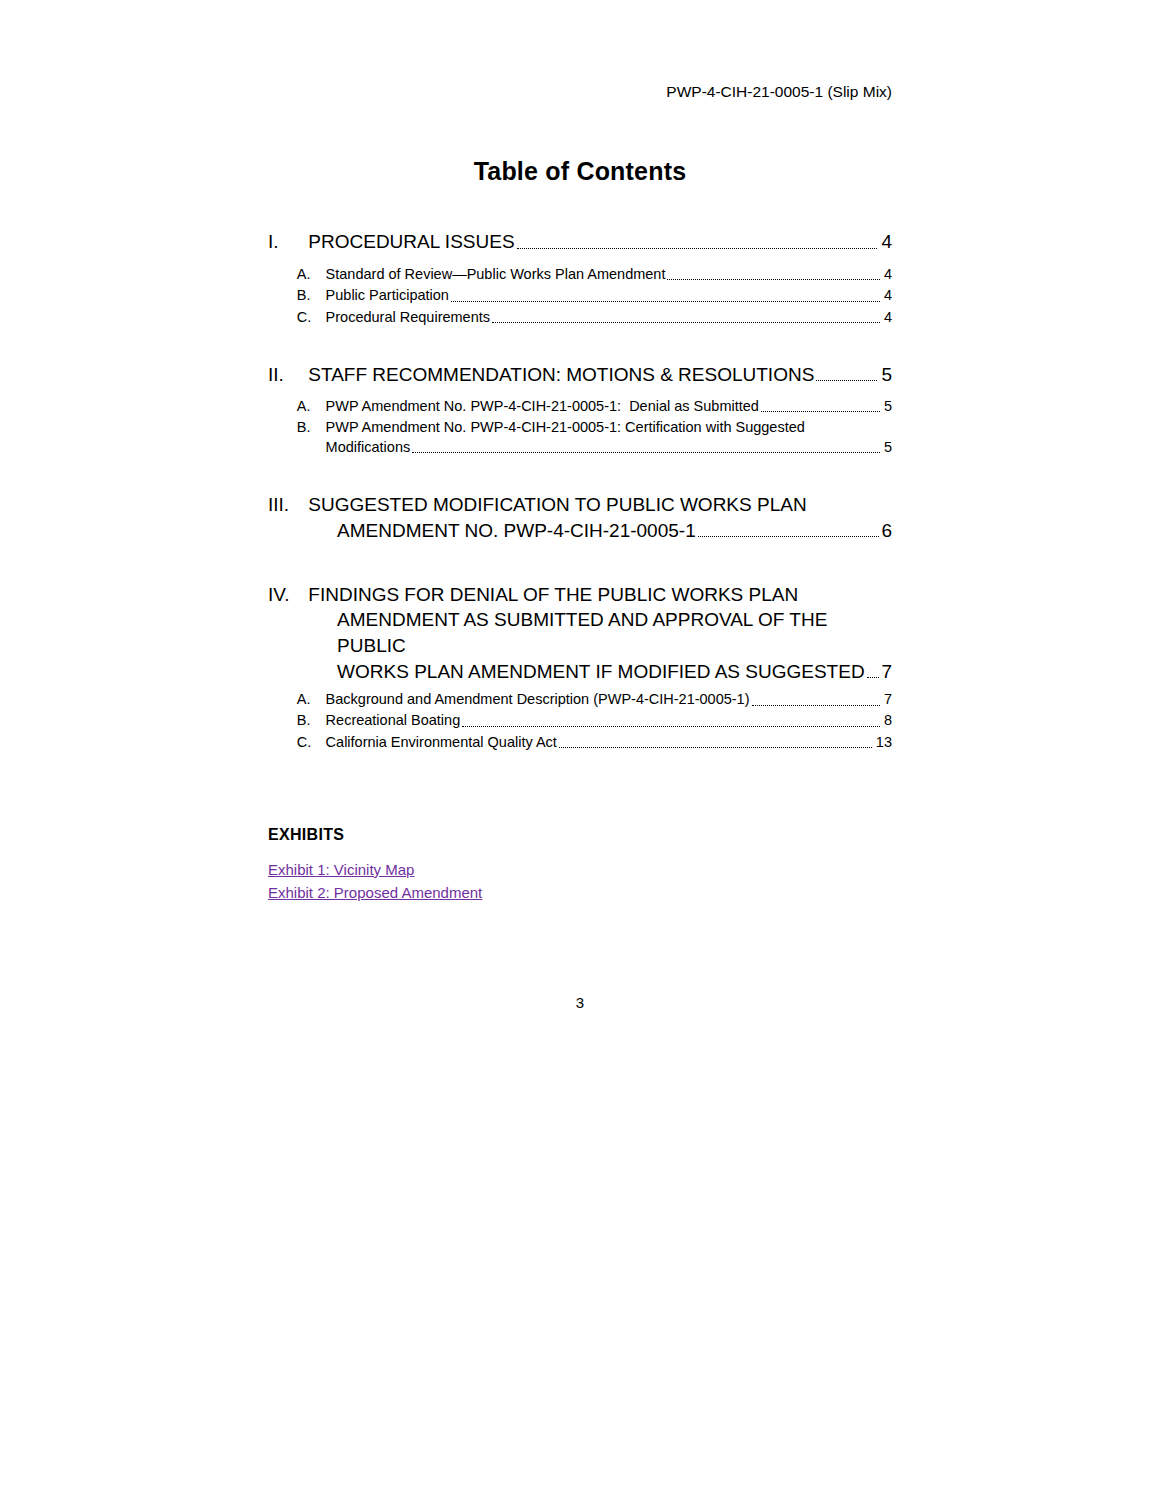PWP-4-CIH-21-0005-1 (Slip Mix)
Table of Contents
I. PROCEDURAL ISSUES 4
A. Standard of Review—Public Works Plan Amendment 4
B. Public Participation 4
C. Procedural Requirements 4
II. STAFF RECOMMENDATION: MOTIONS & RESOLUTIONS 5
A. PWP Amendment No. PWP-4-CIH-21-0005-1: Denial as Submitted 5
B. PWP Amendment No. PWP-4-CIH-21-0005-1: Certification with Suggested
Modifications 5
III. SUGGESTED MODIFICATION TO PUBLIC WORKS PLAN
AMENDMENT NO. PWP-4-CIH-21-0005-1 6
IV. FINDINGS FOR DENIAL OF THE PUBLIC WORKS PLAN
AMENDMENT AS SUBMITTED AND APPROVAL OF THE PUBLIC
WORKS PLAN AMENDMENT IF MODIFIED AS SUGGESTED 7
A. Background and Amendment Description (PWP-4-CIH-21-0005-1) 7
B. Recreational Boating 8
C. California Environmental Quality Act 13
EXHIBITS
Exhibit 1: Vicinity Map
Exhibit 2: Proposed Amendment
3